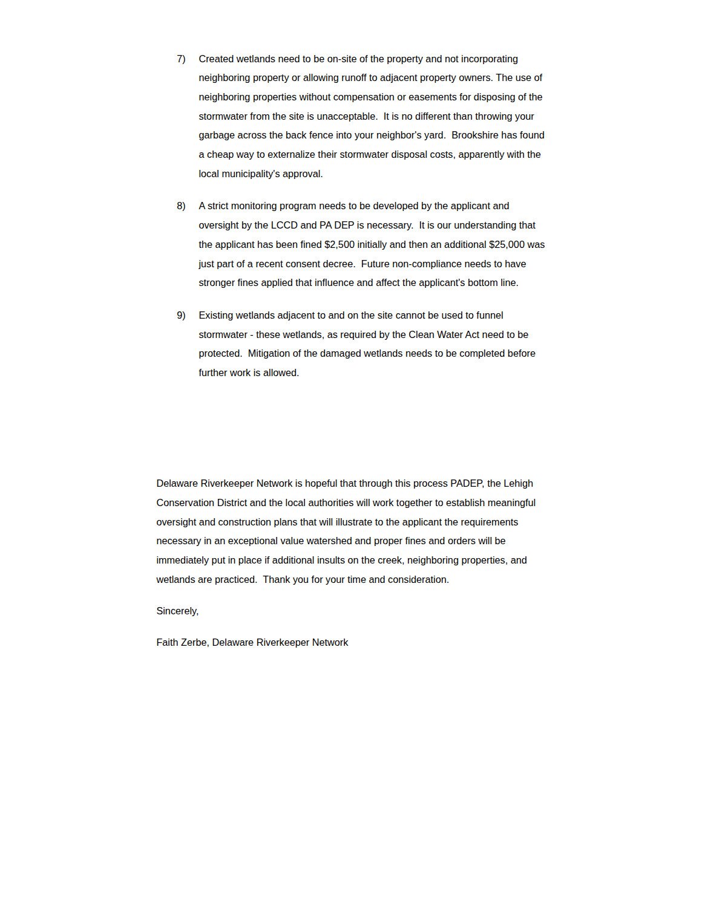Created wetlands need to be on-site of the property and not incorporating neighboring property or allowing runoff to adjacent property owners. The use of neighboring properties without compensation or easements for disposing of the stormwater from the site is unacceptable. It is no different than throwing your garbage across the back fence into your neighbor's yard. Brookshire has found a cheap way to externalize their stormwater disposal costs, apparently with the local municipality's approval.
A strict monitoring program needs to be developed by the applicant and oversight by the LCCD and PA DEP is necessary. It is our understanding that the applicant has been fined $2,500 initially and then an additional $25,000 was just part of a recent consent decree. Future non-compliance needs to have stronger fines applied that influence and affect the applicant's bottom line.
Existing wetlands adjacent to and on the site cannot be used to funnel stormwater - these wetlands, as required by the Clean Water Act need to be protected. Mitigation of the damaged wetlands needs to be completed before further work is allowed.
Delaware Riverkeeper Network is hopeful that through this process PADEP, the Lehigh Conservation District and the local authorities will work together to establish meaningful oversight and construction plans that will illustrate to the applicant the requirements necessary in an exceptional value watershed and proper fines and orders will be immediately put in place if additional insults on the creek, neighboring properties, and wetlands are practiced. Thank you for your time and consideration.
Sincerely,
Faith Zerbe, Delaware Riverkeeper Network